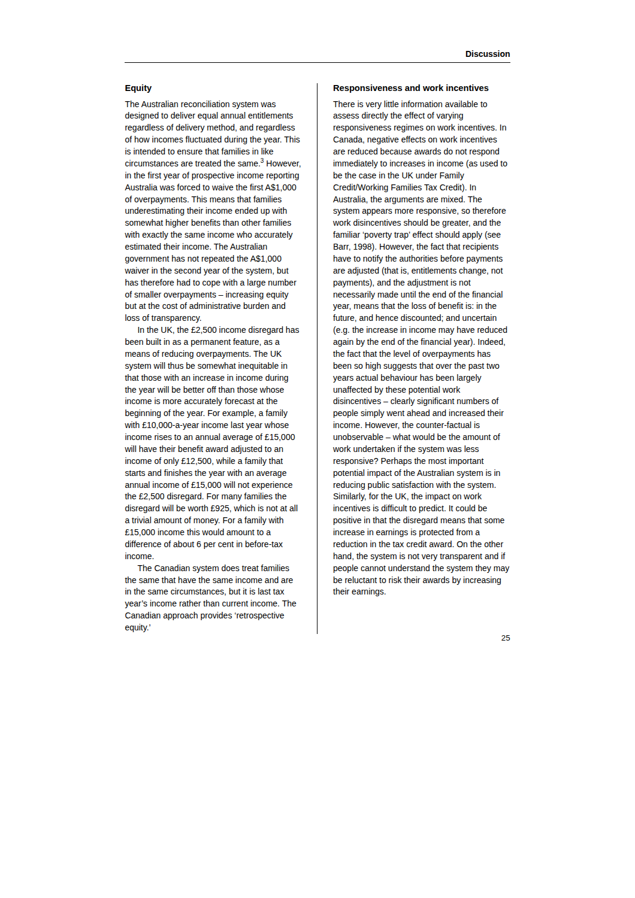Discussion
Equity
The Australian reconciliation system was designed to deliver equal annual entitlements regardless of delivery method, and regardless of how incomes fluctuated during the year. This is intended to ensure that families in like circumstances are treated the same.3 However, in the first year of prospective income reporting Australia was forced to waive the first A$1,000 of overpayments. This means that families underestimating their income ended up with somewhat higher benefits than other families with exactly the same income who accurately estimated their income. The Australian government has not repeated the A$1,000 waiver in the second year of the system, but has therefore had to cope with a large number of smaller overpayments – increasing equity but at the cost of administrative burden and loss of transparency.
In the UK, the £2,500 income disregard has been built in as a permanent feature, as a means of reducing overpayments. The UK system will thus be somewhat inequitable in that those with an increase in income during the year will be better off than those whose income is more accurately forecast at the beginning of the year. For example, a family with £10,000-a-year income last year whose income rises to an annual average of £15,000 will have their benefit award adjusted to an income of only £12,500, while a family that starts and finishes the year with an average annual income of £15,000 will not experience the £2,500 disregard. For many families the disregard will be worth £925, which is not at all a trivial amount of money. For a family with £15,000 income this would amount to a difference of about 6 per cent in before-tax income.
The Canadian system does treat families the same that have the same income and are in the same circumstances, but it is last tax year’s income rather than current income. The Canadian approach provides ‘retrospective equity.’
Responsiveness and work incentives
There is very little information available to assess directly the effect of varying responsiveness regimes on work incentives. In Canada, negative effects on work incentives are reduced because awards do not respond immediately to increases in income (as used to be the case in the UK under Family Credit/Working Families Tax Credit). In Australia, the arguments are mixed. The system appears more responsive, so therefore work disincentives should be greater, and the familiar ‘poverty trap’ effect should apply (see Barr, 1998). However, the fact that recipients have to notify the authorities before payments are adjusted (that is, entitlements change, not payments), and the adjustment is not necessarily made until the end of the financial year, means that the loss of benefit is: in the future, and hence discounted; and uncertain (e.g. the increase in income may have reduced again by the end of the financial year). Indeed, the fact that the level of overpayments has been so high suggests that over the past two years actual behaviour has been largely unaffected by these potential work disincentives – clearly significant numbers of people simply went ahead and increased their income. However, the counter-factual is unobservable – what would be the amount of work undertaken if the system was less responsive? Perhaps the most important potential impact of the Australian system is in reducing public satisfaction with the system. Similarly, for the UK, the impact on work incentives is difficult to predict. It could be positive in that the disregard means that some increase in earnings is protected from a reduction in the tax credit award. On the other hand, the system is not very transparent and if people cannot understand the system they may be reluctant to risk their awards by increasing their earnings.
25